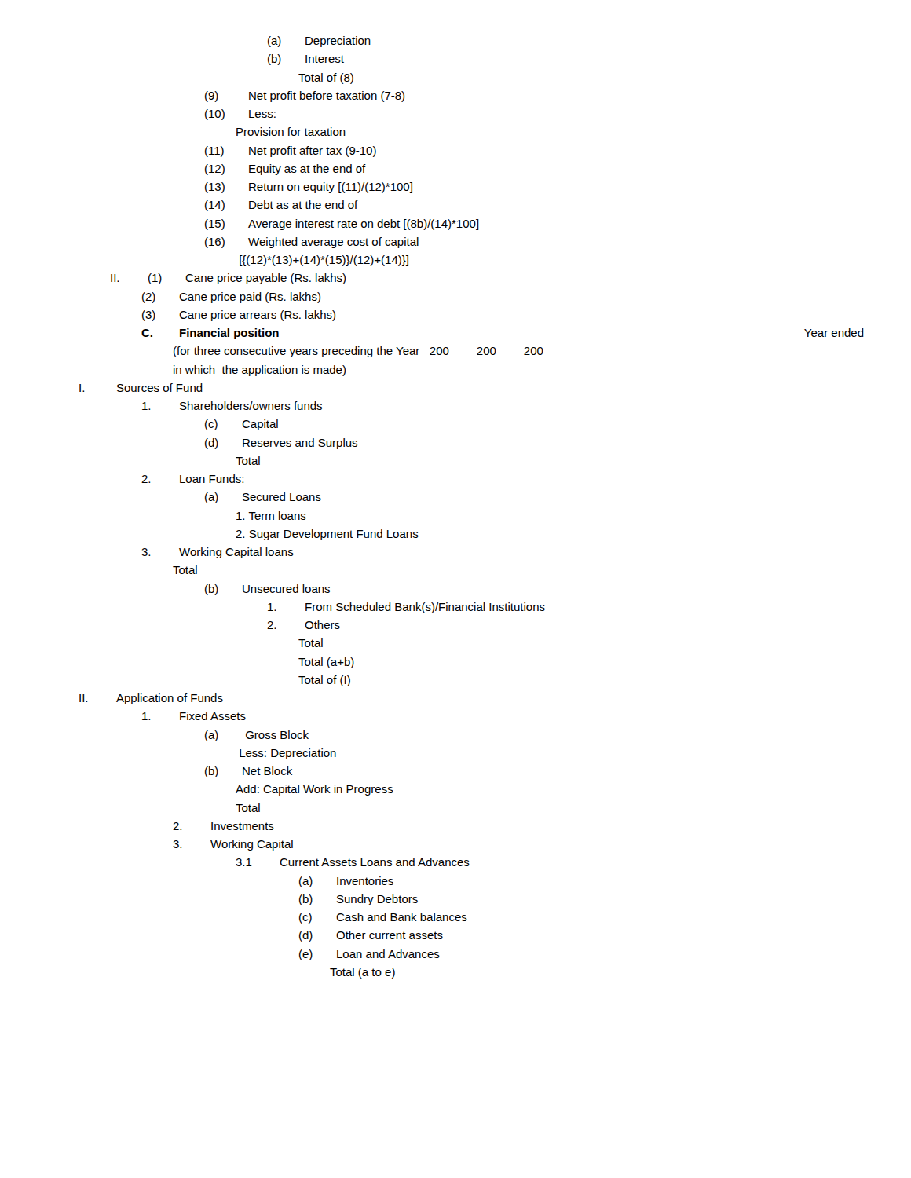(a) Depreciation
(b) Interest
Total of (8)
(9) Net profit before taxation (7-8)
(10) Less:
Provision for taxation
(11) Net profit after tax (9-10)
(12) Equity as at the end of
(13) Return on equity [(11)/(12)*100]
(14) Debt as at the end of
(15) Average interest rate on debt [(8b)/(14)*100]
(16) Weighted average cost of capital
[{(12)*(13)+(14)*(15)}/(12)+(14)}]
II.(1) Cane price payable (Rs. lakhs)
(2) Cane price paid (Rs. lakhs)
(3) Cane price arrears (Rs. lakhs)
C. Financial position Year ended
(for three consecutive years preceding the Year 200200200
in which the application is made)
I. Sources of Fund
1. Shareholders/owners funds
(c) Capital
(d) Reserves and Surplus
Total
2. Loan Funds:
(a) Secured Loans
1. Term loans
2. Sugar Development Fund Loans
3. Working Capital loans
Total
(b) Unsecured loans
1. From Scheduled Bank(s)/Financial Institutions
2. Others
Total
Total (a+b)
Total of (I)
II. Application of Funds
1. Fixed Assets
(a) Gross Block
Less: Depreciation
(b) Net Block
Add: Capital Work in Progress
Total
2. Investments
3. Working Capital
3.1 Current Assets Loans and Advances
(a) Inventories
(b) Sundry Debtors
(c) Cash and Bank balances
(d) Other current assets
(e) Loan and Advances
Total (a to e)